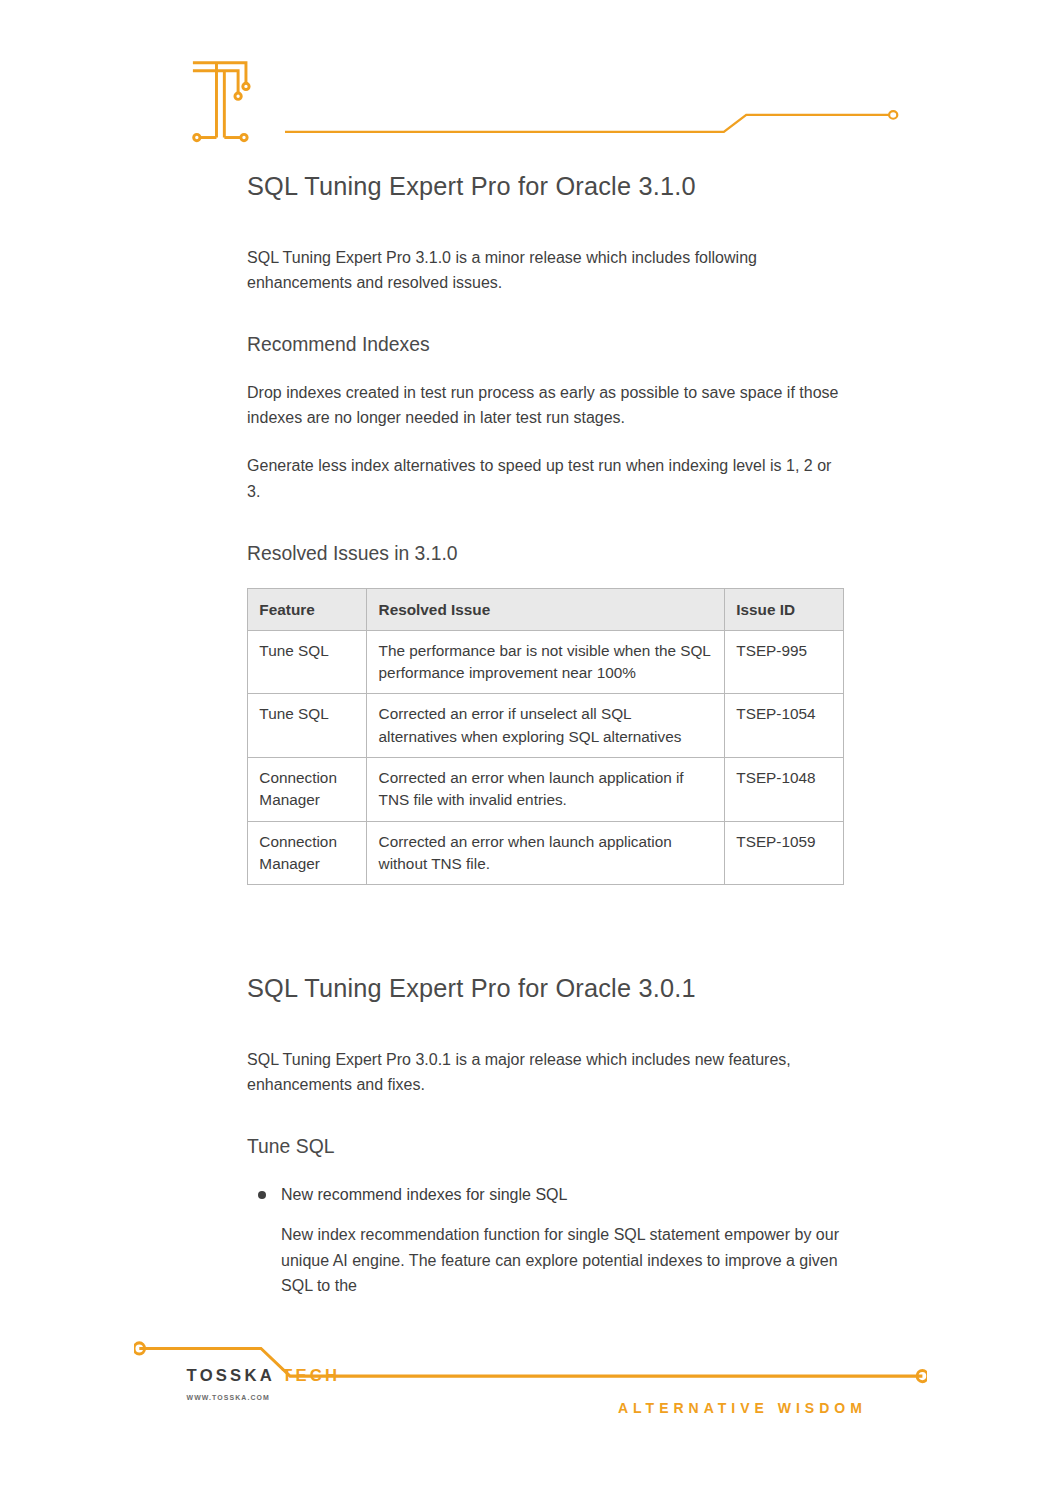SQL Tuning Expert Pro for Oracle 3.1.0
SQL Tuning Expert Pro 3.1.0 is a minor release which includes following enhancements and resolved issues.
Recommend Indexes
Drop indexes created in test run process as early as possible to save space if those indexes are no longer needed in later test run stages.
Generate less index alternatives to speed up test run when indexing level is 1, 2 or 3.
Resolved Issues in 3.1.0
| Feature | Resolved Issue | Issue ID |
| --- | --- | --- |
| Tune SQL | The performance bar is not visible when the SQL performance improvement near 100% | TSEP-995 |
| Tune SQL | Corrected an error if unselect all SQL alternatives when exploring SQL alternatives | TSEP-1054 |
| Connection Manager | Corrected an error when launch application if TNS file with invalid entries. | TSEP-1048 |
| Connection Manager | Corrected an error when launch application without TNS file. | TSEP-1059 |
SQL Tuning Expert Pro for Oracle 3.0.1
SQL Tuning Expert Pro 3.0.1 is a major release which includes new features, enhancements and fixes.
Tune SQL
New recommend indexes for single SQL
New index recommendation function for single SQL statement empower by our unique AI engine. The feature can explore potential indexes to improve a given SQL to the
TOSSKA TECH
WWW.TOSSKA.COM
ALTERNATIVE WISDOM